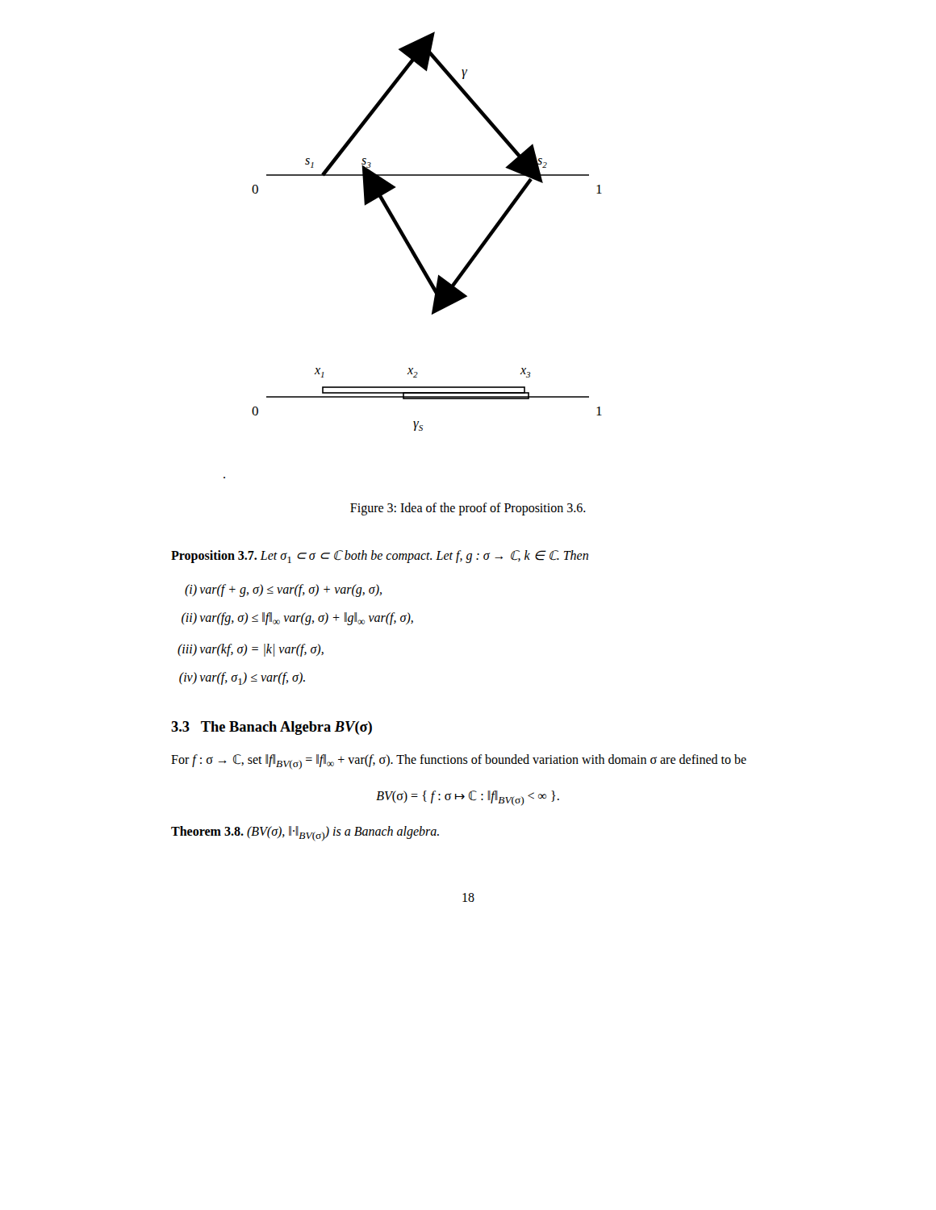0 1 γ s1 s3 s2 0 1 x1 x2 x3 γS
.
Figure 3: Idea of the proof of Proposition 3.6.
Proposition 3.7. Let σ1 ⊂ σ ⊂ ℂ both be compact. Let f, g : σ → ℂ, k ∈ ℂ. Then
(i) var(f + g, σ) ≤ var(f, σ) + var(g, σ),
(ii) var(fg, σ) ≤ ‖f‖∞ var(g, σ) + ‖g‖∞ var(f, σ),
(iii) var(kf, σ) = |k| var(f, σ),
(iv) var(f, σ1) ≤ var(f, σ).
3.3 The Banach Algebra BV(σ)
For f : σ → ℂ, set ‖f‖BV(σ) = ‖f‖∞ + var(f, σ). The functions of bounded variation with domain σ are defined to be
BV(σ) = { f : σ ↦ ℂ : ‖f‖BV(σ) < ∞ }.
Theorem 3.8. (BV(σ), ‖·‖BV(σ)) is a Banach algebra.
18